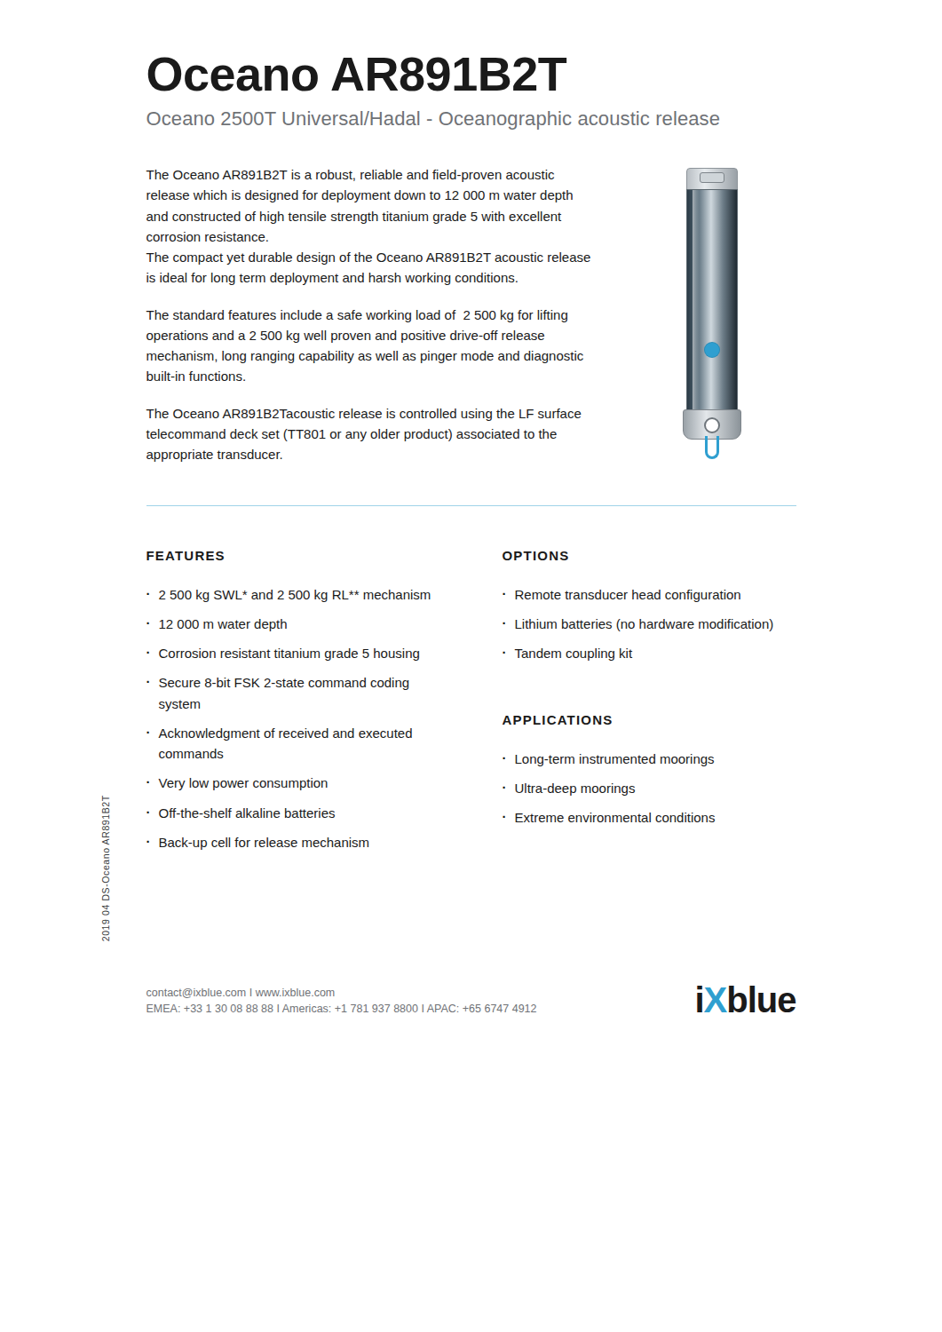Oceano AR891B2T
Oceano 2500T Universal/Hadal - Oceanographic acoustic release
The Oceano AR891B2T is a robust, reliable and field-proven acoustic release which is designed for deployment down to 12 000 m water depth and constructed of high tensile strength titanium grade 5 with excellent corrosion resistance.
The compact yet durable design of the Oceano AR891B2T acoustic release is ideal for long term deployment and harsh working conditions.
The standard features include a safe working load of 2 500 kg for lifting operations and a 2 500 kg well proven and positive drive-off release mechanism, long ranging capability as well as pinger mode and diagnostic built-in functions.
The Oceano AR891B2Tacoustic release is controlled using the LF surface telecommand deck set (TT801 or any older product) associated to the appropriate transducer.
Features
2 500 kg SWL* and 2 500 kg RL** mechanism
12 000 m water depth
Corrosion resistant titanium grade 5 housing
Secure 8-bit FSK 2-state command coding system
Acknowledgment of received and executed commands
Very low power consumption
Off-the-shelf alkaline batteries
Back-up cell for release mechanism
Options
Remote transducer head configuration
Lithium batteries (no hardware modification)
Tandem coupling kit
Applications
Long-term instrumented moorings
Ultra-deep moorings
Extreme environmental conditions
2019 04 DS-Oceano AR891B2T
contact@ixblue.com I www.ixblue.com
EMEA: +33 1 30 08 88 88 I Americas: +1 781 937 8800 I APAC: +65 6747 4912
iXblue